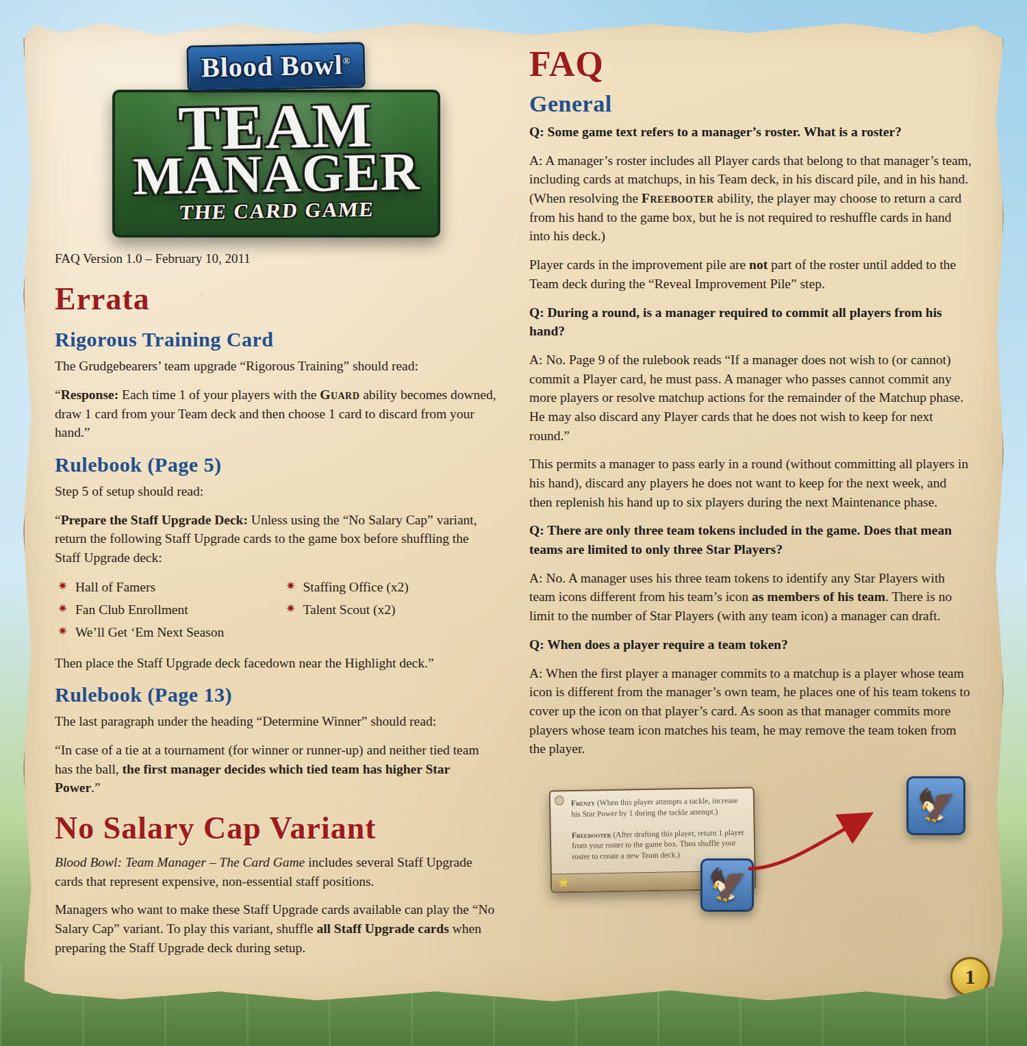1
Blood Bowl®
Team
Manager
The Card Game
FAQ Version 1.0 – February 10, 2011
Errata
Rigorous Training Card
The Grudgebearers’ team upgrade “Rigorous Training” should read:
“Response: Each time 1 of your players with the Guard ability becomes downed, draw 1 card from your Team deck and then choose 1 card to discard from your hand.”
Rulebook (Page 5)
Step 5 of setup should read:
“Prepare the Staff Upgrade Deck: Unless using the “No Salary Cap” variant, return the following Staff Upgrade cards to the game box before shuffling the Staff Upgrade deck:
Hall of Famers
Staffing Office (x2)
Fan Club Enrollment
Talent Scout (x2)
We’ll Get ‘Em Next Season
Then place the Staff Upgrade deck facedown near the Highlight deck.”
Rulebook (Page 13)
The last paragraph under the heading “Determine Winner” should read:
“In case of a tie at a tournament (for winner or runner-up) and neither tied team has the ball, the first manager decides which tied team has higher Star Power.”
No Salary Cap Variant
Blood Bowl: Team Manager – The Card Game includes several Staff Upgrade cards that represent expensive, non-essential staff positions.
Managers who want to make these Staff Upgrade cards available can play the “No Salary Cap” variant. To play this variant, shuffle all Staff Upgrade cards when preparing the Staff Upgrade deck during setup.
FAQ
General
Q: Some game text refers to a manager’s roster. What is a roster?
A: A manager’s roster includes all Player cards that belong to that manager’s team, including cards at matchups, in his Team deck, in his discard pile, and in his hand. (When resolving the Freebooter ability, the player may choose to return a card from his hand to the game box, but he is not required to reshuffle cards in hand into his deck.)
Player cards in the improvement pile are not part of the roster until added to the Team deck during the “Reveal Improvement Pile” step.
Q: During a round, is a manager required to commit all players from his hand?
A: No. Page 9 of the rulebook reads “If a manager does not wish to (or cannot) commit a Player card, he must pass. A manager who passes cannot commit any more players or resolve matchup actions for the remainder of the Matchup phase. He may also discard any Player cards that he does not wish to keep for next round.”
This permits a manager to pass early in a round (without committing all players in his hand), discard any players he does not want to keep for the next week, and then replenish his hand up to six players during the next Maintenance phase.
Q: There are only three team tokens included in the game. Does that mean teams are limited to only three Star Players?
A: No. A manager uses his three team tokens to identify any Star Players with team icons different from his team’s icon as members of his team. There is no limit to the number of Star Players (with any team icon) a manager can draft.
Q: When does a player require a team token?
A: When the first player a manager commits to a matchup is a player whose team icon is different from the manager’s own team, he places one of his team tokens to cover up the icon on that player’s card. As soon as that manager commits more players whose team icon matches his team, he may remove the team token from the player.
Frenzy (When this player attempts a tackle, increase his Star Power by 1 during the tackle attempt.)
Freebooter (After drafting this player, return 1 player from your roster to the game box. Then shuffle your roster to create a new Team deck.)
🦅
🦅